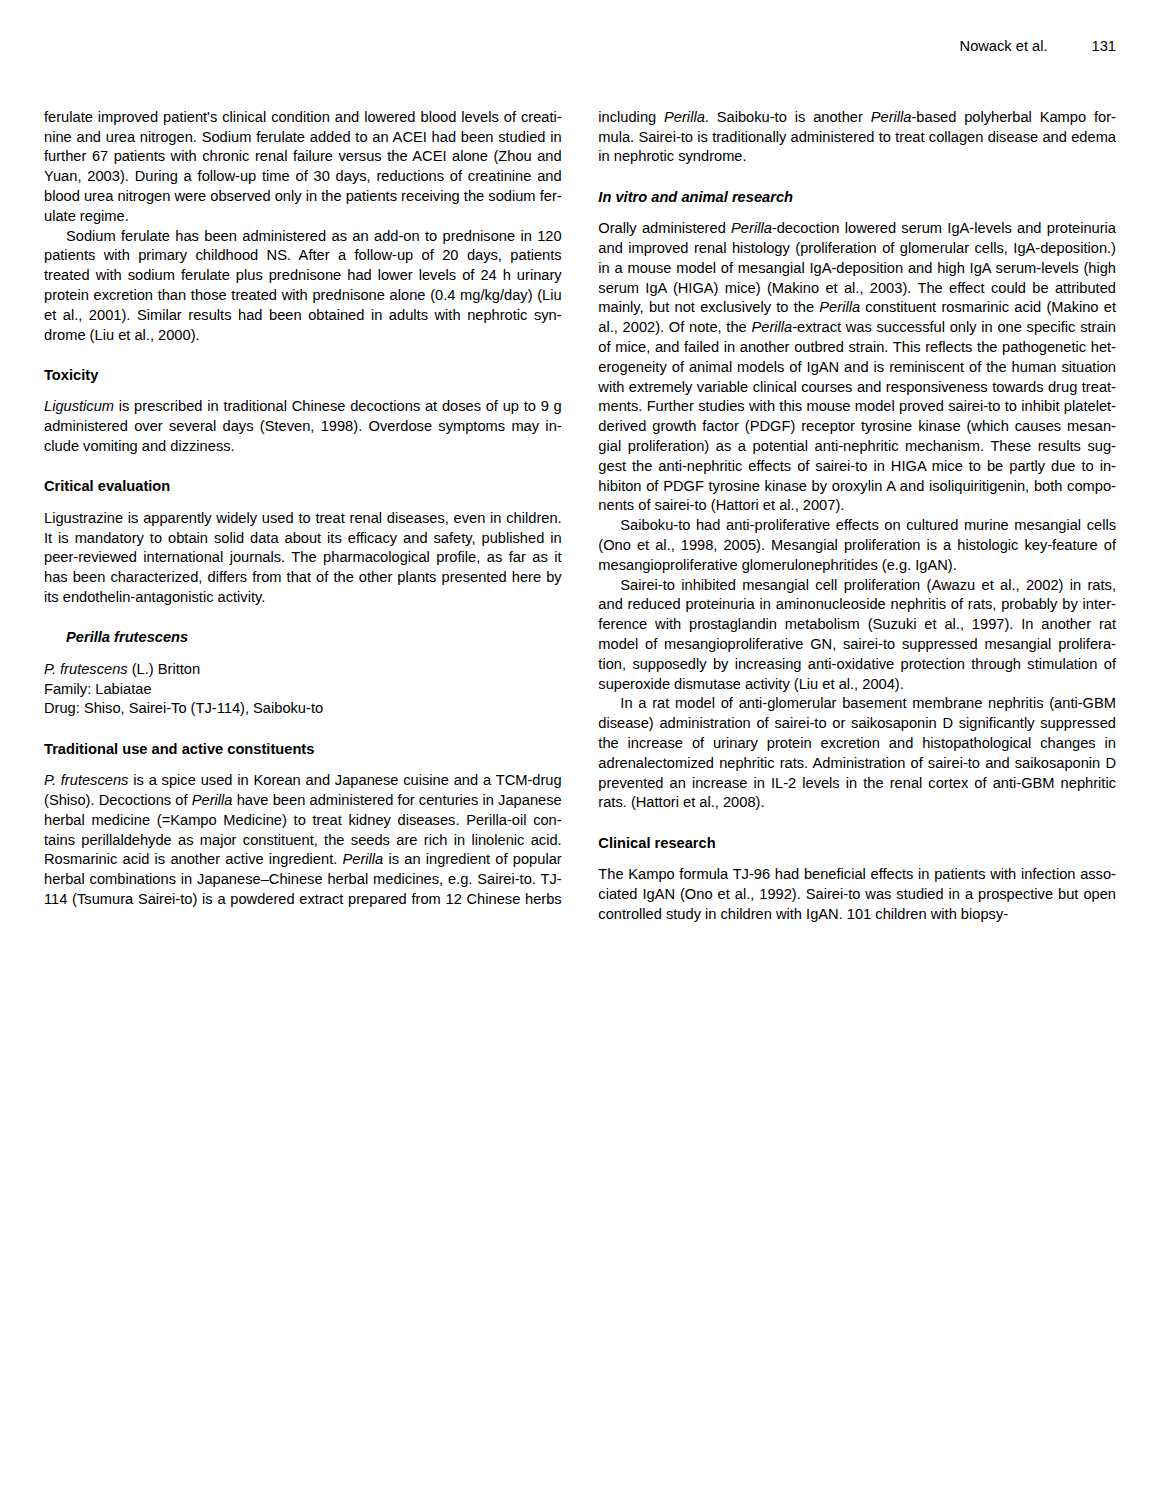Nowack et al. 131
ferulate improved patient's clinical condition and lowered blood levels of creatinine and urea nitrogen. Sodium ferulate added to an ACEI had been studied in further 67 patients with chronic renal failure versus the ACEI alone (Zhou and Yuan, 2003). During a follow-up time of 30 days, reductions of creatinine and blood urea nitrogen were observed only in the patients receiving the sodium ferulate regime.
Sodium ferulate has been administered as an add-on to prednisone in 120 patients with primary childhood NS. After a follow-up of 20 days, patients treated with sodium ferulate plus prednisone had lower levels of 24 h urinary protein excretion than those treated with prednisone alone (0.4 mg/kg/day) (Liu et al., 2001). Similar results had been obtained in adults with nephrotic syndrome (Liu et al., 2000).
Toxicity
Ligusticum is prescribed in traditional Chinese decoctions at doses of up to 9 g administered over several days (Steven, 1998). Overdose symptoms may include vomiting and dizziness.
Critical evaluation
Ligustrazine is apparently widely used to treat renal diseases, even in children. It is mandatory to obtain solid data about its efficacy and safety, published in peer-reviewed international journals. The pharmacological profile, as far as it has been characterized, differs from that of the other plants presented here by its endothelin-antagonistic activity.
Perilla frutescens
P. frutescens (L.) Britton
Family: Labiatae
Drug: Shiso, Sairei-To (TJ-114), Saiboku-to
Traditional use and active constituents
P. frutescens is a spice used in Korean and Japanese cuisine and a TCM-drug (Shiso). Decoctions of Perilla have been administered for centuries in Japanese herbal medicine (=Kampo Medicine) to treat kidney diseases. Perilla-oil contains perillaldehyde as major constituent, the seeds are rich in linolenic acid. Rosmarinic acid is another active ingredient. Perilla is an ingredient of popular herbal combinations in Japanese–Chinese herbal medicines, e.g. Sairei-to. TJ-114 (Tsumura Sairei-to) is a powdered extract prepared from 12 Chinese herbs including Perilla. Saiboku-to is another Perilla-based polyherbal Kampo formula. Sairei-to is traditionally administered to treat collagen disease and edema in nephrotic syndrome.
In vitro and animal research
Orally administered Perilla-decoction lowered serum IgA-levels and proteinuria and improved renal histology (proliferation of glomerular cells, IgA-deposition.) in a mouse model of mesangial IgA-deposition and high IgA serum-levels (high serum IgA (HIGA) mice) (Makino et al., 2003). The effect could be attributed mainly, but not exclusively to the Perilla constituent rosmarinic acid (Makino et al., 2002). Of note, the Perilla-extract was successful only in one specific strain of mice, and failed in another outbred strain. This reflects the pathogenetic heterogeneity of animal models of IgAN and is reminiscent of the human situation with extremely variable clinical courses and responsiveness towards drug treatments. Further studies with this mouse model proved sairei-to to inhibit platelet-derived growth factor (PDGF) receptor tyrosine kinase (which causes mesangial proliferation) as a potential anti-nephritic mechanism. These results suggest the anti-nephritic effects of sairei-to in HIGA mice to be partly due to inhibiton of PDGF tyrosine kinase by oroxylin A and isoliquiritigenin, both components of sairei-to (Hattori et al., 2007).
Saiboku-to had anti-proliferative effects on cultured murine mesangial cells (Ono et al., 1998, 2005). Mesangial proliferation is a histologic key-feature of mesangioproliferative glomerulonephritides (e.g. IgAN).
Sairei-to inhibited mesangial cell proliferation (Awazu et al., 2002) in rats, and reduced proteinuria in aminonucleoside nephritis of rats, probably by interference with prostaglandin metabolism (Suzuki et al., 1997). In another rat model of mesangioproliferative GN, sairei-to suppressed mesangial proliferation, supposedly by increasing anti-oxidative protection through stimulation of superoxide dismutase activity (Liu et al., 2004).
In a rat model of anti-glomerular basement membrane nephritis (anti-GBM disease) administration of sairei-to or saikosaponin D significantly suppressed the increase of urinary protein excretion and histopathological changes in adrenalectomized nephritic rats. Administration of sairei-to and saikosaponin D prevented an increase in IL-2 levels in the renal cortex of anti-GBM nephritic rats. (Hattori et al., 2008).
Clinical research
The Kampo formula TJ-96 had beneficial effects in patients with infection associated IgAN (Ono et al., 1992). Sairei-to was studied in a prospective but open controlled study in children with IgAN. 101 children with biopsy-